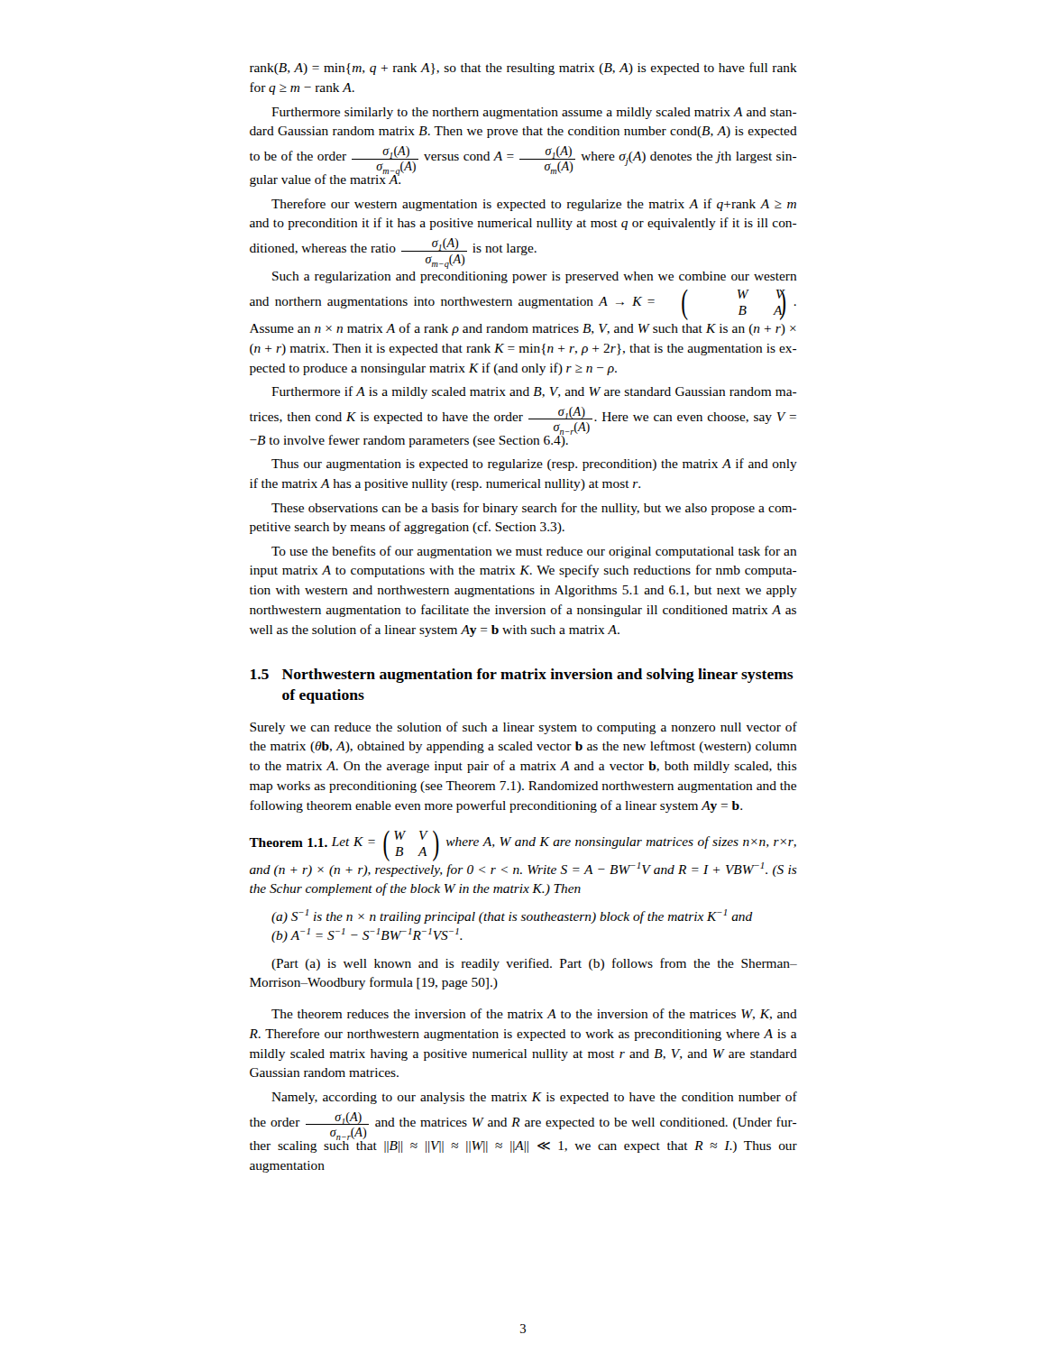rank(B, A) = min{m, q + rank A}, so that the resulting matrix (B, A) is expected to have full rank for q ≥ m − rank A.
Furthermore similarly to the northern augmentation assume a mildly scaled matrix A and standard Gaussian random matrix B. Then we prove that the condition number cond(B, A) is expected to be of the order σ1(A) σm−q(A) versus cond A = σ1(A) σm(A) where σj(A) denotes the jth largest singular value of the matrix A.
Therefore our western augmentation is expected to regularize the matrix A if q+rank A ≥ m and to precondition it if it has a positive numerical nullity at most q or equivalently if it is ill conditioned, whereas the ratio σ1(A) σm−q(A) is not large.
Such a regularization and preconditioning power is preserved when we combine our western and northern augmentations into northwestern augmentation A → K = WV BA. Assume an n × n matrix A of a rank ρ and random matrices B, V, and W such that K is an (n + r) × (n + r) matrix. Then it is expected that rank K = min{n + r, ρ + 2r}, that is the augmentation is expected to produce a nonsingular matrix K if (and only if) r ≥ n − ρ.
Furthermore if A is a mildly scaled matrix and B, V, and W are standard Gaussian random matrices, then cond K is expected to have the order σ1(A) σn−r(A). Here we can even choose, say V = −B to involve fewer random parameters (see Section 6.4).
Thus our augmentation is expected to regularize (resp. precondition) the matrix A if and only if the matrix A has a positive nullity (resp. numerical nullity) at most r.
These observations can be a basis for binary search for the nullity, but we also propose a competitive search by means of aggregation (cf. Section 3.3).
To use the benefits of our augmentation we must reduce our original computational task for an input matrix A to computations with the matrix K. We specify such reductions for nmb computation with western and northwestern augmentations in Algorithms 5.1 and 6.1, but next we apply northwestern augmentation to facilitate the inversion of a nonsingular ill conditioned matrix A as well as the solution of a linear system Ay = b with such a matrix A.
1.5 Northwestern augmentation for matrix inversion and solving linear systems of equations
Surely we can reduce the solution of such a linear system to computing a nonzero null vector of the matrix (θb, A), obtained by appending a scaled vector b as the new leftmost (western) column to the matrix A. On the average input pair of a matrix A and a vector b, both mildly scaled, this map works as preconditioning (see Theorem 7.1). Randomized northwestern augmentation and the following theorem enable even more powerful preconditioning of a linear system Ay = b.
Theorem 1.1. Let K = WV BA where A, W and K are nonsingular matrices of sizes n×n, r×r, and (n + r) × (n + r), respectively, for 0 < r < n. Write S = A − BW−1V and R = I + VBW−1. (S is the Schur complement of the block W in the matrix K.) Then
(a) S−1 is the n × n trailing principal (that is southeastern) block of the matrix K−1 and (b) A−1 = S−1 − S−1BW−1R−1VS−1.
(Part (a) is well known and is readily verified. Part (b) follows from the the Sherman–Morrison–Woodbury formula [19, page 50].)
The theorem reduces the inversion of the matrix A to the inversion of the matrices W, K, and R. Therefore our northwestern augmentation is expected to work as preconditioning where A is a mildly scaled matrix having a positive numerical nullity at most r and B, V, and W are standard Gaussian random matrices.
Namely, according to our analysis the matrix K is expected to have the condition number of the order σ1(A) σn−r(A) and the matrices W and R are expected to be well conditioned. (Under further scaling such that ||B|| ≈ ||V|| ≈ ||W|| ≈ ||A|| ≪ 1, we can expect that R ≈ I.) Thus our augmentation
3